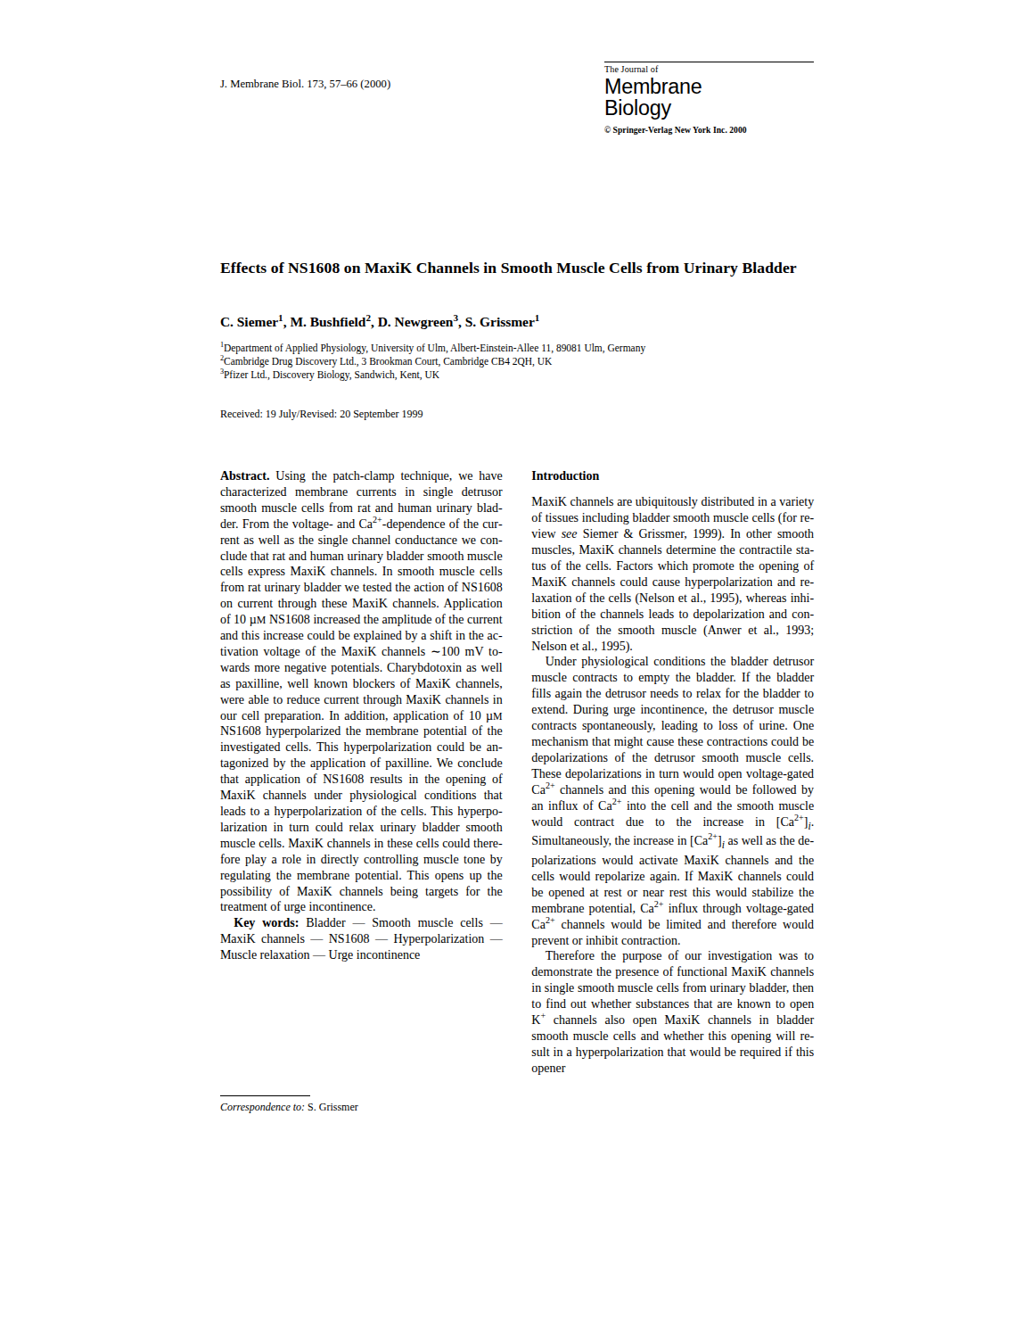J. Membrane Biol. 173, 57–66 (2000)
The Journal of
Membrane
Biology
© Springer-Verlag New York Inc. 2000
Effects of NS1608 on MaxiK Channels in Smooth Muscle Cells from Urinary Bladder
C. Siemer1, M. Bushfield2, D. Newgreen3, S. Grissmer1
1Department of Applied Physiology, University of Ulm, Albert-Einstein-Allee 11, 89081 Ulm, Germany
2Cambridge Drug Discovery Ltd., 3 Brookman Court, Cambridge CB4 2QH, UK
3Pfizer Ltd., Discovery Biology, Sandwich, Kent, UK
Received: 19 July/Revised: 20 September 1999
Abstract. Using the patch-clamp technique, we have characterized membrane currents in single detrusor smooth muscle cells from rat and human urinary bladder. From the voltage- and Ca2+-dependence of the current as well as the single channel conductance we conclude that rat and human urinary bladder smooth muscle cells express MaxiK channels. In smooth muscle cells from rat urinary bladder we tested the action of NS1608 on current through these MaxiK channels. Application of 10 µM NS1608 increased the amplitude of the current and this increase could be explained by a shift in the activation voltage of the MaxiK channels ∼100 mV towards more negative potentials. Charybdotoxin as well as paxilline, well known blockers of MaxiK channels, were able to reduce current through MaxiK channels in our cell preparation. In addition, application of 10 µM NS1608 hyperpolarized the membrane potential of the investigated cells. This hyperpolarization could be antagonized by the application of paxilline. We conclude that application of NS1608 results in the opening of MaxiK channels under physiological conditions that leads to a hyperpolarization of the cells. This hyperpolarization in turn could relax urinary bladder smooth muscle cells. MaxiK channels in these cells could therefore play a role in directly controlling muscle tone by regulating the membrane potential. This opens up the possibility of MaxiK channels being targets for the treatment of urge incontinence.
Key words: Bladder — Smooth muscle cells — MaxiK channels — NS1608 — Hyperpolarization — Muscle relaxation — Urge incontinence
Correspondence to: S. Grissmer
Introduction
MaxiK channels are ubiquitously distributed in a variety of tissues including bladder smooth muscle cells (for review see Siemer & Grissmer, 1999). In other smooth muscles, MaxiK channels determine the contractile status of the cells. Factors which promote the opening of MaxiK channels could cause hyperpolarization and relaxation of the cells (Nelson et al., 1995), whereas inhibition of the channels leads to depolarization and constriction of the smooth muscle (Anwer et al., 1993; Nelson et al., 1995).
Under physiological conditions the bladder detrusor muscle contracts to empty the bladder. If the bladder fills again the detrusor needs to relax for the bladder to extend. During urge incontinence, the detrusor muscle contracts spontaneously, leading to loss of urine. One mechanism that might cause these contractions could be depolarizations of the detrusor smooth muscle cells. These depolarizations in turn would open voltage-gated Ca2+ channels and this opening would be followed by an influx of Ca2+ into the cell and the smooth muscle would contract due to the increase in [Ca2+]i. Simultaneously, the increase in [Ca2+]i as well as the depolarizations would activate MaxiK channels and the cells would repolarize again. If MaxiK channels could be opened at rest or near rest this would stabilize the membrane potential, Ca2+ influx through voltage-gated Ca2+ channels would be limited and therefore would prevent or inhibit contraction.
Therefore the purpose of our investigation was to demonstrate the presence of functional MaxiK channels in single smooth muscle cells from urinary bladder, then to find out whether substances that are known to open K+ channels also open MaxiK channels in bladder smooth muscle cells and whether this opening will result in a hyperpolarization that would be required if this opener